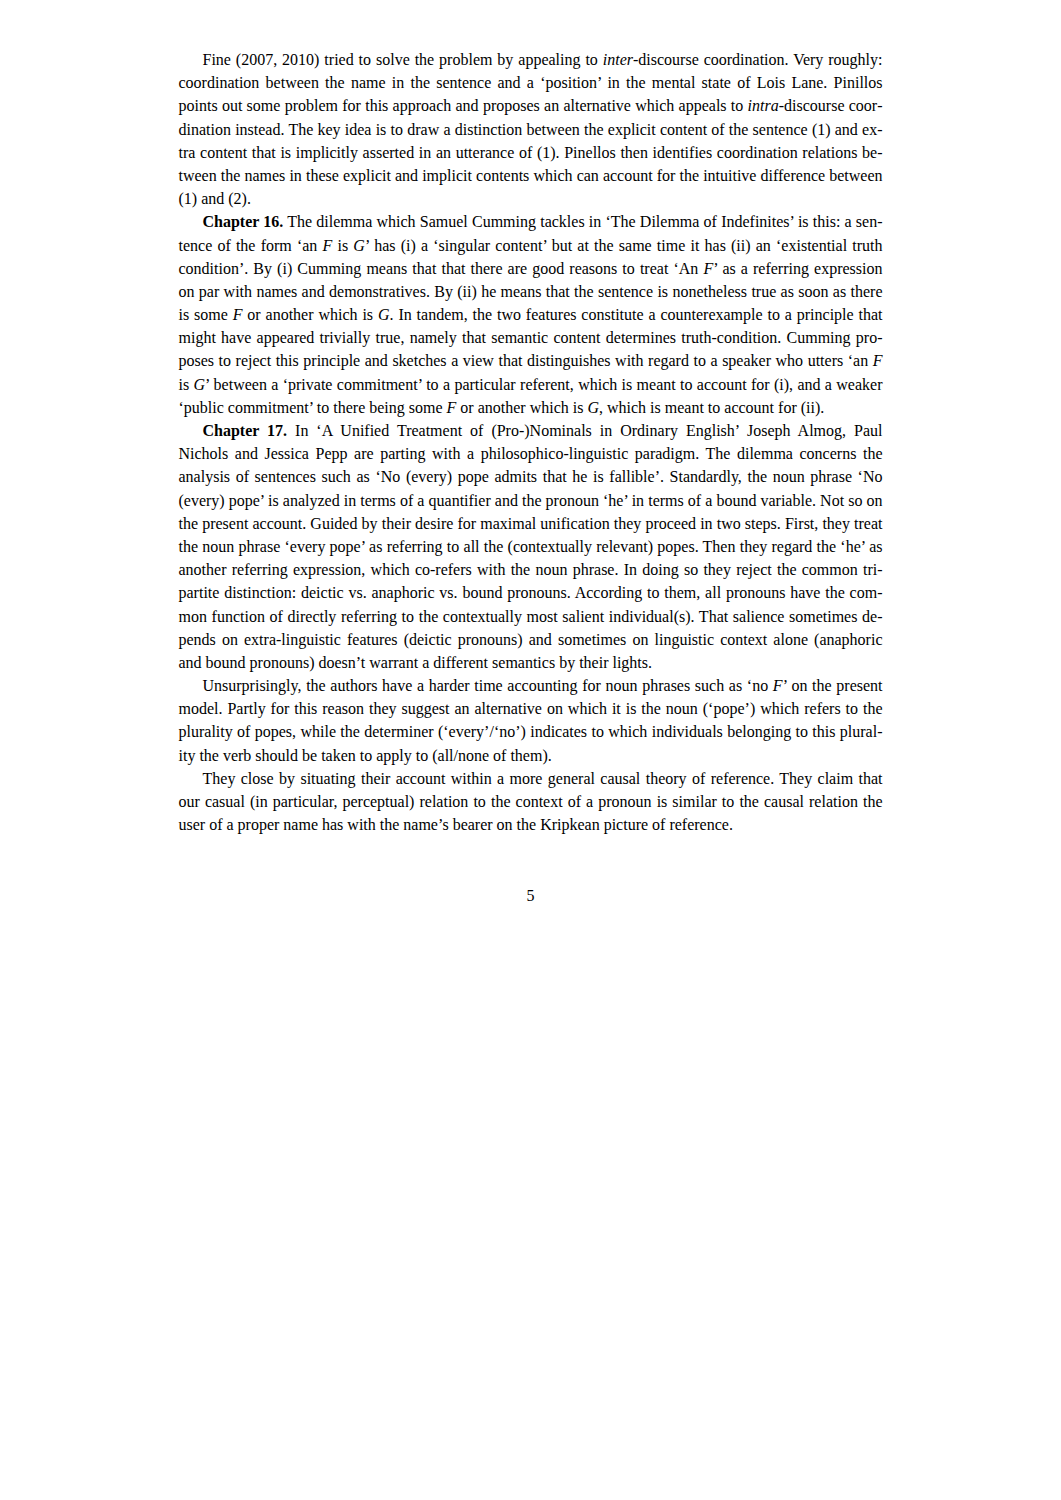Fine (2007, 2010) tried to solve the problem by appealing to inter-discourse coordination. Very roughly: coordination between the name in the sentence and a ‘position’ in the mental state of Lois Lane. Pinillos points out some problem for this approach and proposes an alternative which appeals to intra-discourse coordination instead. The key idea is to draw a distinction between the explicit content of the sentence (1) and extra content that is implicitly asserted in an utterance of (1). Pinellos then identifies coordination relations between the names in these explicit and implicit contents which can account for the intuitive difference between (1) and (2).
Chapter 16. The dilemma which Samuel Cumming tackles in ‘The Dilemma of Indefinites’ is this: a sentence of the form ‘an F is G’ has (i) a ‘singular content’ but at the same time it has (ii) an ‘existential truth condition’. By (i) Cumming means that that there are good reasons to treat ‘An F’ as a referring expression on par with names and demonstratives. By (ii) he means that the sentence is nonetheless true as soon as there is some F or another which is G. In tandem, the two features constitute a counterexample to a principle that might have appeared trivially true, namely that semantic content determines truth-condition. Cumming proposes to reject this principle and sketches a view that distinguishes with regard to a speaker who utters ‘an F is G’ between a ‘private commitment’ to a particular referent, which is meant to account for (i), and a weaker ‘public commitment’ to there being some F or another which is G, which is meant to account for (ii).
Chapter 17. In ‘A Unified Treatment of (Pro-)Nominals in Ordinary English’ Joseph Almog, Paul Nichols and Jessica Pepp are parting with a philosophico-linguistic paradigm. The dilemma concerns the analysis of sentences such as ‘No (every) pope admits that he is fallible’. Standardly, the noun phrase ‘No (every) pope’ is analyzed in terms of a quantifier and the pronoun ‘he’ in terms of a bound variable. Not so on the present account. Guided by their desire for maximal unification they proceed in two steps. First, they treat the noun phrase ‘every pope’ as referring to all the (contextually relevant) popes. Then they regard the ‘he’ as another referring expression, which co-refers with the noun phrase. In doing so they reject the common tripartite distinction: deictic vs. anaphoric vs. bound pronouns. According to them, all pronouns have the common function of directly referring to the contextually most salient individual(s). That salience sometimes depends on extra-linguistic features (deictic pronouns) and sometimes on linguistic context alone (anaphoric and bound pronouns) doesn’t warrant a different semantics by their lights.
Unsurprisingly, the authors have a harder time accounting for noun phrases such as ‘no F’ on the present model. Partly for this reason they suggest an alternative on which it is the noun (‘pope’) which refers to the plurality of popes, while the determiner (‘every’/‘no’) indicates to which individuals belonging to this plurality the verb should be taken to apply to (all/none of them).
They close by situating their account within a more general causal theory of reference. They claim that our casual (in particular, perceptual) relation to the context of a pronoun is similar to the causal relation the user of a proper name has with the name’s bearer on the Kripkean picture of reference.
5